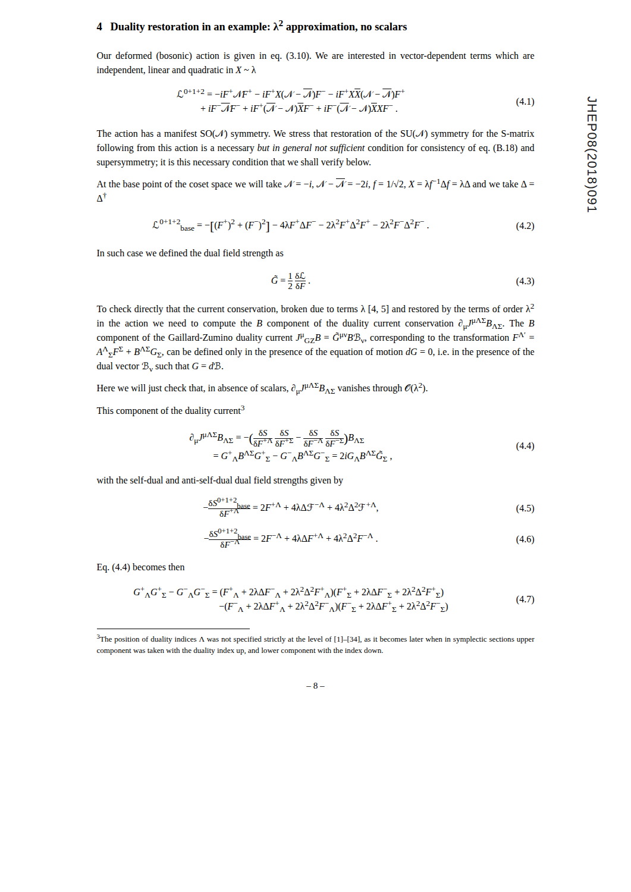JHEP08(2018)091
4 Duality restoration in an example: λ2 approximation, no scalars
Our deformed (bosonic) action is given in eq. (3.10). We are interested in vector-dependent terms which are independent, linear and quadratic in X ~ λ
ℒ0+1+2 = −iF+𝒩F+ − iF+X(𝒩 − 𝒩)F− − iF+XX(𝒩 − 𝒩)F+
+ iF−𝒩F− + iF+(𝒩 − 𝒩)XF− + iF−(𝒩 − 𝒩)XXF− .
(4.1)
The action has a manifest SO(𝒩) symmetry. We stress that restoration of the SU(𝒩) symmetry for the S-matrix following from this action is a necessary but in general not sufficient condition for consistency of eq. (B.18) and supersymmetry; it is this necessary condition that we shall verify below.
At the base point of the coset space we will take 𝒩 = −i, 𝒩 − 𝒩 = −2i, f = 1/√2, X = λf−1Δf = λΔ and we take Δ = Δ†
ℒ0+1+2base = −[(F+)2 + (F−)2] − 4λF+ΔF− − 2λ2F+Δ2F+ − 2λ2F−Δ2F− .
(4.2)
In such case we defined the dual field strength as
G̃ = 12 δℒ δF .
(4.3)
To check directly that the current conservation, broken due to terms λ [4, 5] and restored by the terms of order λ2 in the action we need to compute the B component of the duality current conservation ∂μJμΛΣBΛΣ. The B component of the Gaillard-Zumino duality current JμGZB = G̃μνBℬν, corresponding to the transformation FΛ′ = AΛΣFΣ + BΛΣGΣ, can be defined only in the presence of the equation of motion dG = 0, i.e. in the presence of the dual vector ℬν such that G = d ℬ.
Here we will just check that, in absence of scalars, ∂μJμΛΣBΛΣ vanishes through 𝒪(λ2).
This component of the duality current3
∂μJμΛΣBΛΣ = −(δS δF+Λ δS δF+Σ − δS δF−Λ δS δF−Σ) BΛΣ
= G+ΛBΛΣG+Σ − G−ΛBΛΣG−Σ = 2iGΛBΛΣG̃Σ ,
(4.4)
with the self-dual and anti-self-dual dual field strengths given by
−δS0+1+2base δF+Λ = 2F+Λ + 4λΔℱ−Λ + 4λ2Δ2ℱ+Λ,
(4.5)
−δS0+1+2base δF−Λ = 2F−Λ + 4λΔF+Λ + 4λ2Δ2F−Λ .
(4.6)
Eq. (4.4) becomes then
G+ΛG+Σ − G−ΛG−Σ = (F+Λ + 2λΔF−Λ + 2λ2Δ2F+Λ)(F+Σ + 2λΔF−Σ + 2λ2Δ2F+Σ)
−(F−Λ + 2λΔF+Λ + 2λ2Δ2F−Λ)(F−Σ + 2λΔF+Σ + 2λ2Δ2F−Σ)
(4.7)
3The position of duality indices Λ was not specified strictly at the level of [1]–[34], as it becomes later when in symplectic sections upper component was taken with the duality index up, and lower component with the index down.
– 8 –